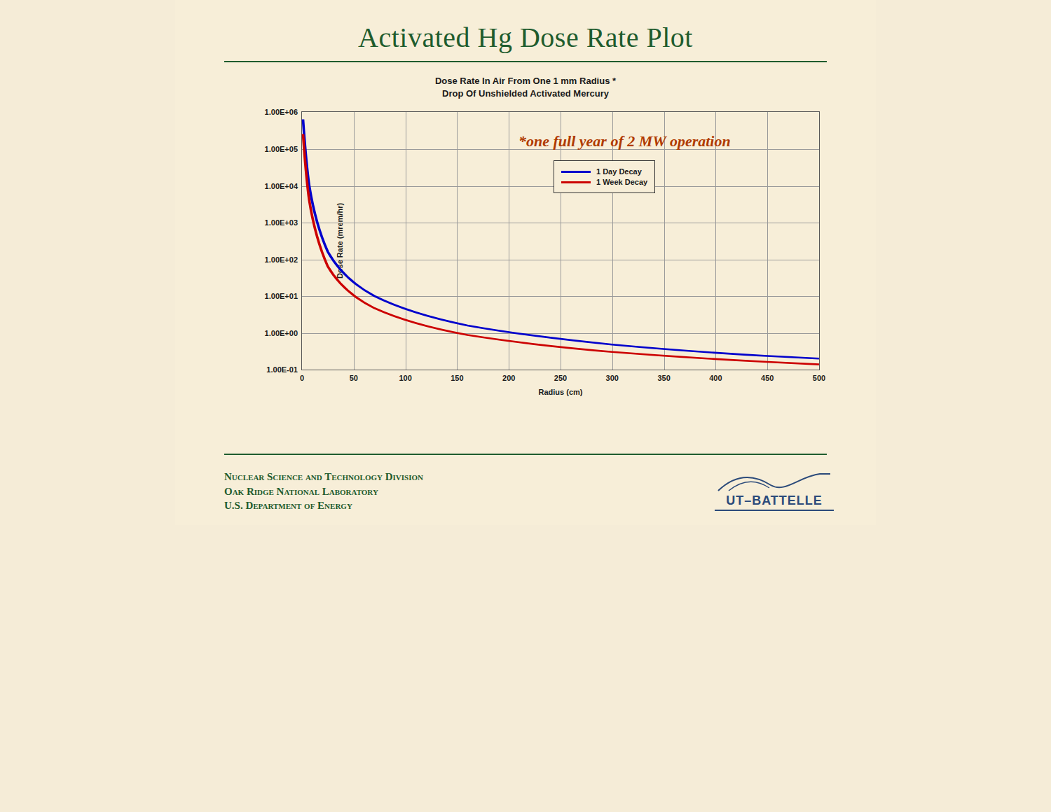Activated Hg Dose Rate Plot
Dose Rate In Air From One 1 mm Radius *
Drop Of Unshielded Activated Mercury
Dose Rate (mrem/hr) 1.00E+06 1.00E+05 1.00E+04 1.00E+03 1.00E+02 1.00E+01 1.00E+00 1.00E-01
0 50 100 150 200 250 300 350 400 450 500 Radius (cm)
*one full year of 2 MW operation
1 Day Decay
1 Week Decay
Nuclear Science and Technology Division
Oak Ridge National Laboratory
U.S. Department of Energy
UT–BATTELLE